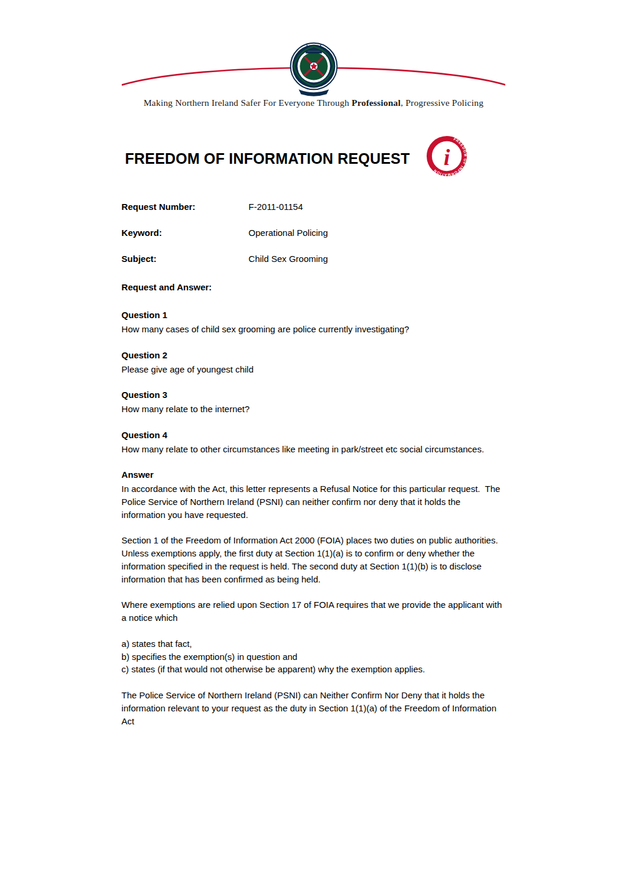Making Northern Ireland Safer For Everyone Through Professional, Progressive Policing
FREEDOM OF INFORMATION REQUEST
i FREEDOM OF INFORMATION
| Request Number: | F-2011-01154 |
| Keyword: | Operational Policing |
| Subject: | Child Sex Grooming |
Request and Answer:
Question 1
How many cases of child sex grooming are police currently investigating?
Question 2
Please give age of youngest child
Question 3
How many relate to the internet?
Question 4
How many relate to other circumstances like meeting in park/street etc social circumstances.
Answer
In accordance with the Act, this letter represents a Refusal Notice for this particular request. The Police Service of Northern Ireland (PSNI) can neither confirm nor deny that it holds the information you have requested.
Section 1 of the Freedom of Information Act 2000 (FOIA) places two duties on public authorities. Unless exemptions apply, the first duty at Section 1(1)(a) is to confirm or deny whether the information specified in the request is held. The second duty at Section 1(1)(b) is to disclose information that has been confirmed as being held.
Where exemptions are relied upon Section 17 of FOIA requires that we provide the applicant with a notice which
a) states that fact,
b) specifies the exemption(s) in question and
c) states (if that would not otherwise be apparent) why the exemption applies.
The Police Service of Northern Ireland (PSNI) can Neither Confirm Nor Deny that it holds the information relevant to your request as the duty in Section 1(1)(a) of the Freedom of Information Act